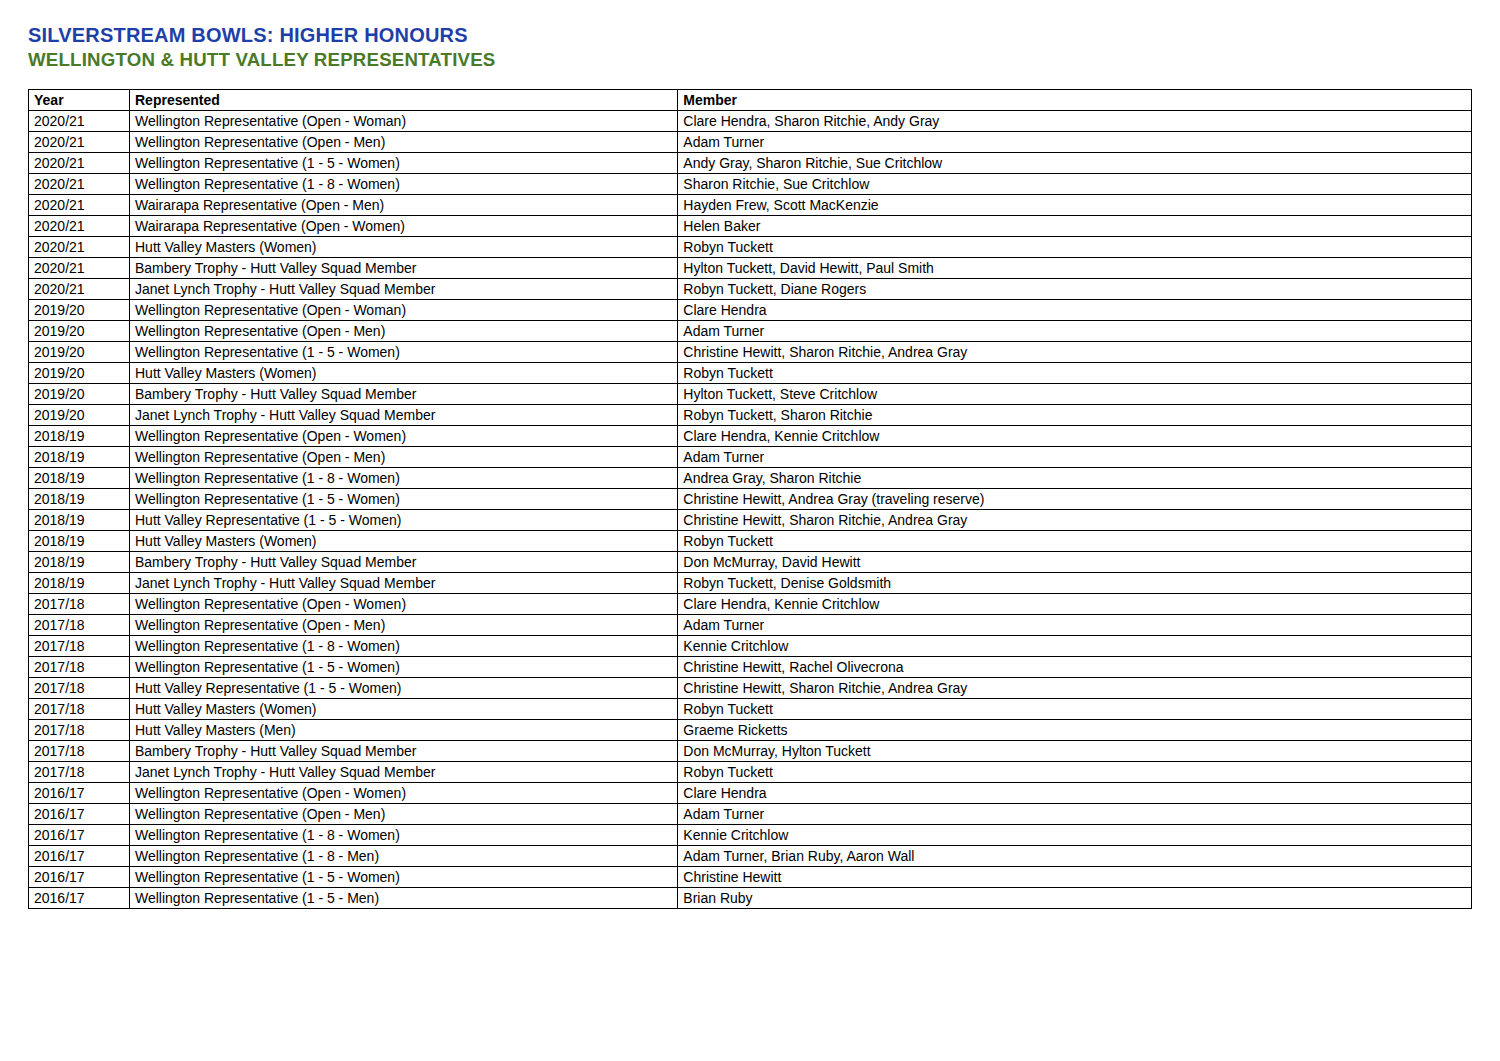SILVERSTREAM BOWLS: HIGHER HONOURS
WELLINGTON & HUTT VALLEY REPRESENTATIVES
| Year | Represented | Member |
| --- | --- | --- |
| 2020/21 | Wellington Representative (Open - Woman) | Clare Hendra, Sharon Ritchie, Andy Gray |
| 2020/21 | Wellington Representative (Open - Men) | Adam Turner |
| 2020/21 | Wellington Representative (1 - 5 - Women) | Andy Gray, Sharon Ritchie, Sue Critchlow |
| 2020/21 | Wellington Representative (1 - 8 - Women) | Sharon Ritchie, Sue Critchlow |
| 2020/21 | Wairarapa Representative (Open - Men) | Hayden Frew, Scott MacKenzie |
| 2020/21 | Wairarapa Representative (Open - Women) | Helen Baker |
| 2020/21 | Hutt Valley Masters (Women) | Robyn Tuckett |
| 2020/21 | Bambery Trophy - Hutt Valley Squad Member | Hylton Tuckett, David Hewitt, Paul Smith |
| 2020/21 | Janet Lynch Trophy - Hutt Valley Squad Member | Robyn Tuckett, Diane Rogers |
| 2019/20 | Wellington Representative (Open - Woman) | Clare Hendra |
| 2019/20 | Wellington Representative (Open - Men) | Adam Turner |
| 2019/20 | Wellington Representative (1 - 5 - Women) | Christine Hewitt, Sharon Ritchie, Andrea Gray |
| 2019/20 | Hutt Valley Masters (Women) | Robyn Tuckett |
| 2019/20 | Bambery Trophy - Hutt Valley Squad Member | Hylton Tuckett, Steve Critchlow |
| 2019/20 | Janet Lynch Trophy - Hutt Valley Squad Member | Robyn Tuckett, Sharon Ritchie |
| 2018/19 | Wellington Representative (Open - Women) | Clare Hendra, Kennie Critchlow |
| 2018/19 | Wellington Representative (Open - Men) | Adam Turner |
| 2018/19 | Wellington Representative (1 - 8 - Women) | Andrea Gray, Sharon Ritchie |
| 2018/19 | Wellington Representative (1 - 5 - Women) | Christine Hewitt, Andrea Gray (traveling reserve) |
| 2018/19 | Hutt Valley Representative (1 - 5 - Women) | Christine Hewitt, Sharon Ritchie, Andrea Gray |
| 2018/19 | Hutt Valley Masters (Women) | Robyn Tuckett |
| 2018/19 | Bambery Trophy - Hutt Valley Squad Member | Don McMurray, David Hewitt |
| 2018/19 | Janet Lynch Trophy - Hutt Valley Squad Member | Robyn Tuckett, Denise Goldsmith |
| 2017/18 | Wellington Representative (Open - Women) | Clare Hendra, Kennie Critchlow |
| 2017/18 | Wellington Representative (Open - Men) | Adam Turner |
| 2017/18 | Wellington Representative (1 - 8 - Women) | Kennie Critchlow |
| 2017/18 | Wellington Representative (1 - 5 - Women) | Christine Hewitt, Rachel Olivecrona |
| 2017/18 | Hutt Valley Representative (1 - 5 - Women) | Christine Hewitt, Sharon Ritchie, Andrea Gray |
| 2017/18 | Hutt Valley Masters (Women) | Robyn Tuckett |
| 2017/18 | Hutt Valley Masters (Men) | Graeme Ricketts |
| 2017/18 | Bambery Trophy - Hutt Valley Squad Member | Don McMurray, Hylton Tuckett |
| 2017/18 | Janet Lynch Trophy - Hutt Valley Squad Member | Robyn Tuckett |
| 2016/17 | Wellington Representative (Open - Women) | Clare Hendra |
| 2016/17 | Wellington Representative (Open - Men) | Adam Turner |
| 2016/17 | Wellington Representative (1 - 8 - Women) | Kennie Critchlow |
| 2016/17 | Wellington Representative (1 - 8 - Men) | Adam Turner, Brian Ruby, Aaron Wall |
| 2016/17 | Wellington Representative (1 - 5 - Women) | Christine Hewitt |
| 2016/17 | Wellington Representative (1 - 5 - Men) | Brian Ruby |